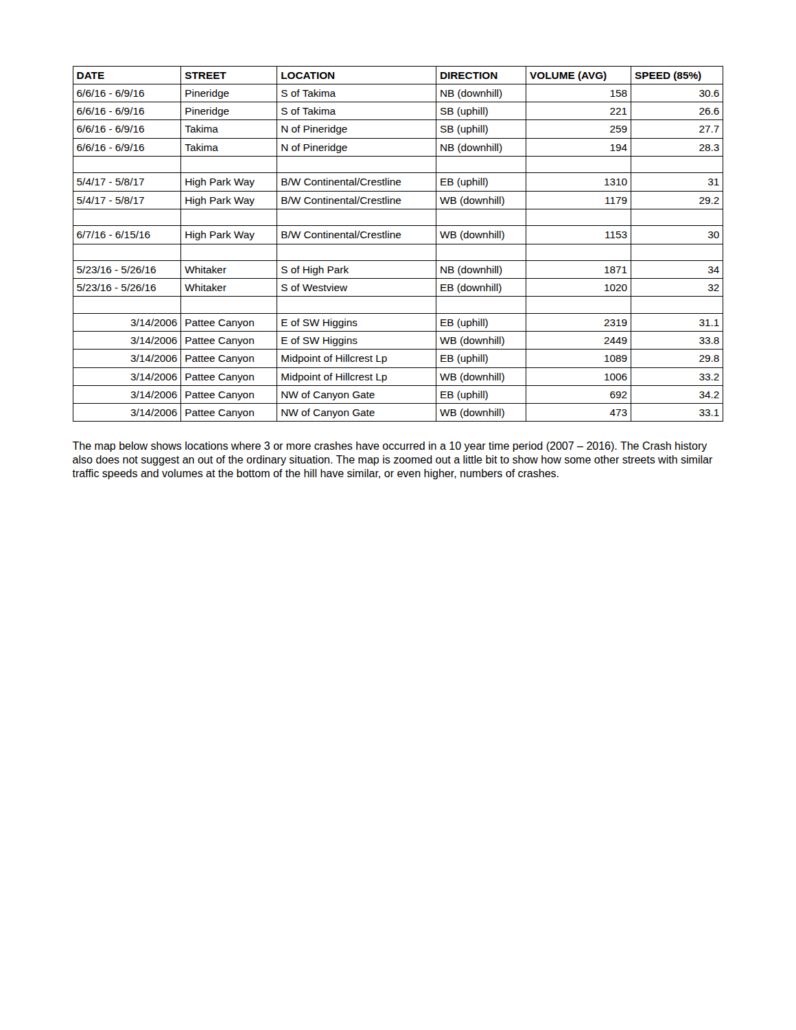| DATE | STREET | LOCATION | DIRECTION | VOLUME (AVG) | SPEED (85%) |
| --- | --- | --- | --- | --- | --- |
| 6/6/16 - 6/9/16 | Pineridge | S of Takima | NB (downhill) | 158 | 30.6 |
| 6/6/16 - 6/9/16 | Pineridge | S of Takima | SB (uphill) | 221 | 26.6 |
| 6/6/16 - 6/9/16 | Takima | N of Pineridge | SB (uphill) | 259 | 27.7 |
| 6/6/16 - 6/9/16 | Takima | N of Pineridge | NB (downhill) | 194 | 28.3 |
| 5/4/17 - 5/8/17 | High Park Way | B/W Continental/Crestline | EB (uphill) | 1310 | 31 |
| 5/4/17 - 5/8/17 | High Park Way | B/W Continental/Crestline | WB (downhill) | 1179 | 29.2 |
| 6/7/16 - 6/15/16 | High Park Way | B/W Continental/Crestline | WB (downhill) | 1153 | 30 |
| 5/23/16 - 5/26/16 | Whitaker | S of High Park | NB (downhill) | 1871 | 34 |
| 5/23/16 - 5/26/16 | Whitaker | S of Westview | EB (downhill) | 1020 | 32 |
| 3/14/2006 | Pattee Canyon | E of SW Higgins | EB (uphill) | 2319 | 31.1 |
| 3/14/2006 | Pattee Canyon | E of SW Higgins | WB (downhill) | 2449 | 33.8 |
| 3/14/2006 | Pattee Canyon | Midpoint of Hillcrest Lp | EB (uphill) | 1089 | 29.8 |
| 3/14/2006 | Pattee Canyon | Midpoint of Hillcrest Lp | WB (downhill) | 1006 | 33.2 |
| 3/14/2006 | Pattee Canyon | NW of Canyon Gate | EB (uphill) | 692 | 34.2 |
| 3/14/2006 | Pattee Canyon | NW of Canyon Gate | WB (downhill) | 473 | 33.1 |
The map below shows locations where 3 or more crashes have occurred in a 10 year time period (2007 – 2016). The Crash history also does not suggest an out of the ordinary situation. The map is zoomed out a little bit to show how some other streets with similar traffic speeds and volumes at the bottom of the hill have similar, or even higher, numbers of crashes.